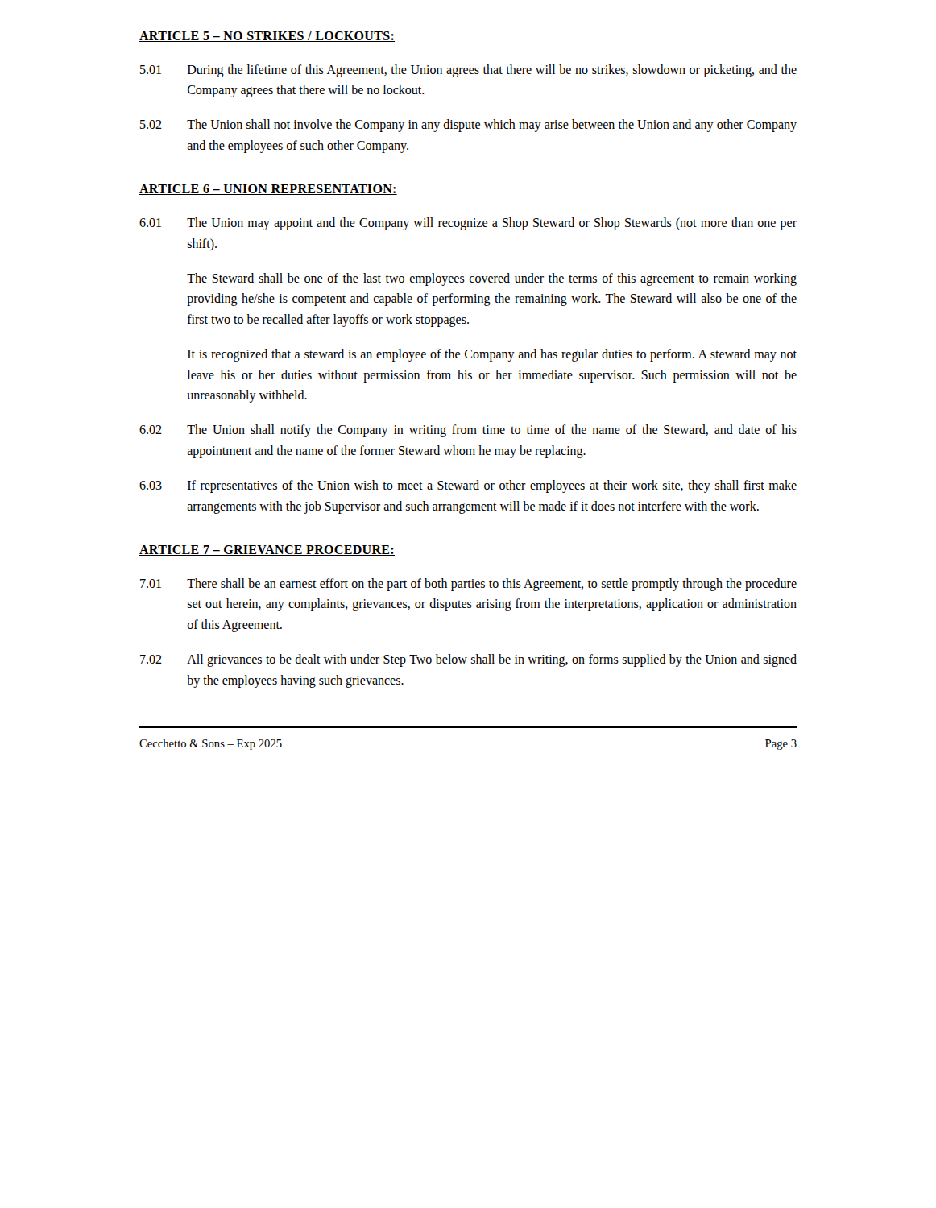ARTICLE 5 – NO STRIKES / LOCKOUTS:
5.01
During the lifetime of this Agreement, the Union agrees that there will be no strikes, slowdown or picketing, and the Company agrees that there will be no lockout.
5.02
The Union shall not involve the Company in any dispute which may arise between the Union and any other Company and the employees of such other Company.
ARTICLE 6 – UNION REPRESENTATION:
6.01
The Union may appoint and the Company will recognize a Shop Steward or Shop Stewards (not more than one per shift).
The Steward shall be one of the last two employees covered under the terms of this agreement to remain working providing he/she is competent and capable of performing the remaining work. The Steward will also be one of the first two to be recalled after layoffs or work stoppages.
It is recognized that a steward is an employee of the Company and has regular duties to perform. A steward may not leave his or her duties without permission from his or her immediate supervisor. Such permission will not be unreasonably withheld.
6.02
The Union shall notify the Company in writing from time to time of the name of the Steward, and date of his appointment and the name of the former Steward whom he may be replacing.
6.03
If representatives of the Union wish to meet a Steward or other employees at their work site, they shall first make arrangements with the job Supervisor and such arrangement will be made if it does not interfere with the work.
ARTICLE 7 – GRIEVANCE PROCEDURE:
7.01
There shall be an earnest effort on the part of both parties to this Agreement, to settle promptly through the procedure set out herein, any complaints, grievances, or disputes arising from the interpretations, application or administration of this Agreement.
7.02
All grievances to be dealt with under Step Two below shall be in writing, on forms supplied by the Union and signed by the employees having such grievances.
Cecchetto & Sons – Exp 2025 Page 3